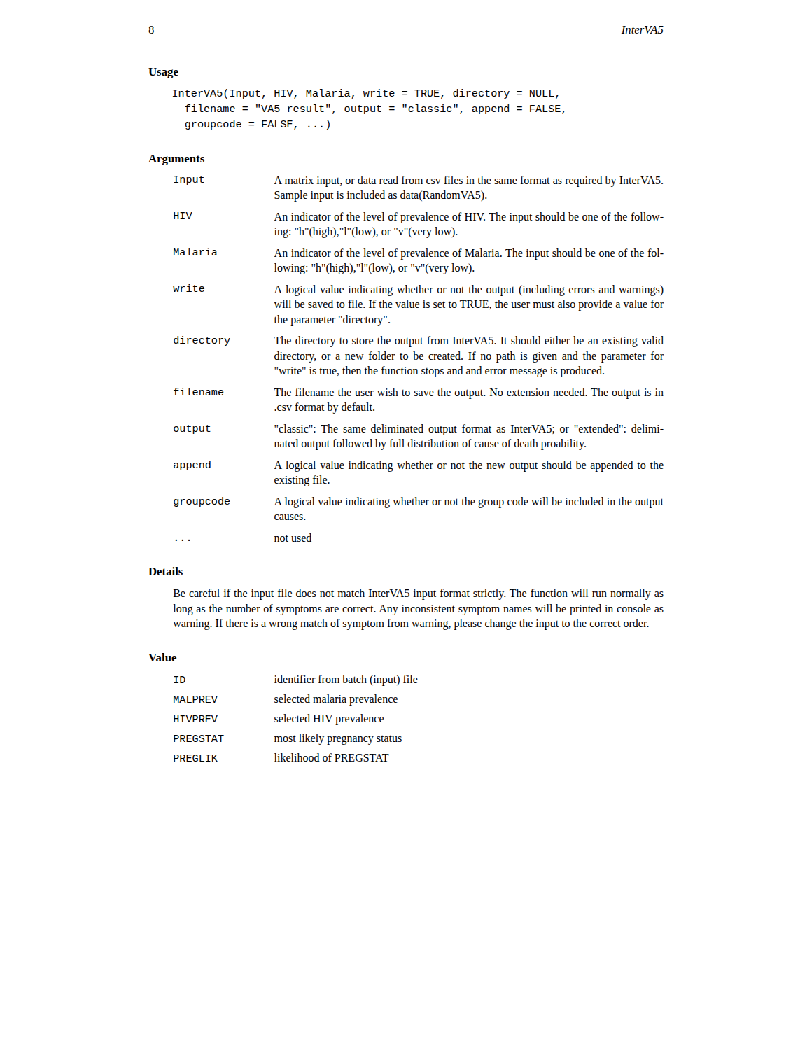8 InterVA5
Usage
InterVA5(Input, HIV, Malaria, write = TRUE, directory = NULL,
  filename = "VA5_result", output = "classic", append = FALSE,
  groupcode = FALSE, ...)
Arguments
Input
A matrix input, or data read from csv files in the same format as required by InterVA5. Sample input is included as data(RandomVA5).
HIV
An indicator of the level of prevalence of HIV. The input should be one of the following: "h"(high),"l"(low), or "v"(very low).
Malaria
An indicator of the level of prevalence of Malaria. The input should be one of the following: "h"(high),"l"(low), or "v"(very low).
write
A logical value indicating whether or not the output (including errors and warnings) will be saved to file. If the value is set to TRUE, the user must also provide a value for the parameter "directory".
directory
The directory to store the output from InterVA5. It should either be an existing valid directory, or a new folder to be created. If no path is given and the parameter for "write" is true, then the function stops and and error message is produced.
filename
The filename the user wish to save the output. No extension needed. The output is in .csv format by default.
output
"classic": The same deliminated output format as InterVA5; or "extended": deliminated output followed by full distribution of cause of death proability.
append
A logical value indicating whether or not the new output should be appended to the existing file.
groupcode
A logical value indicating whether or not the group code will be included in the output causes.
...
not used
Details
Be careful if the input file does not match InterVA5 input format strictly. The function will run normally as long as the number of symptoms are correct. Any inconsistent symptom names will be printed in console as warning. If there is a wrong match of symptom from warning, please change the input to the correct order.
Value
ID
identifier from batch (input) file
MALPREV
selected malaria prevalence
HIVPREV
selected HIV prevalence
PREGSTAT
most likely pregnancy status
PREGLIK
likelihood of PREGSTAT